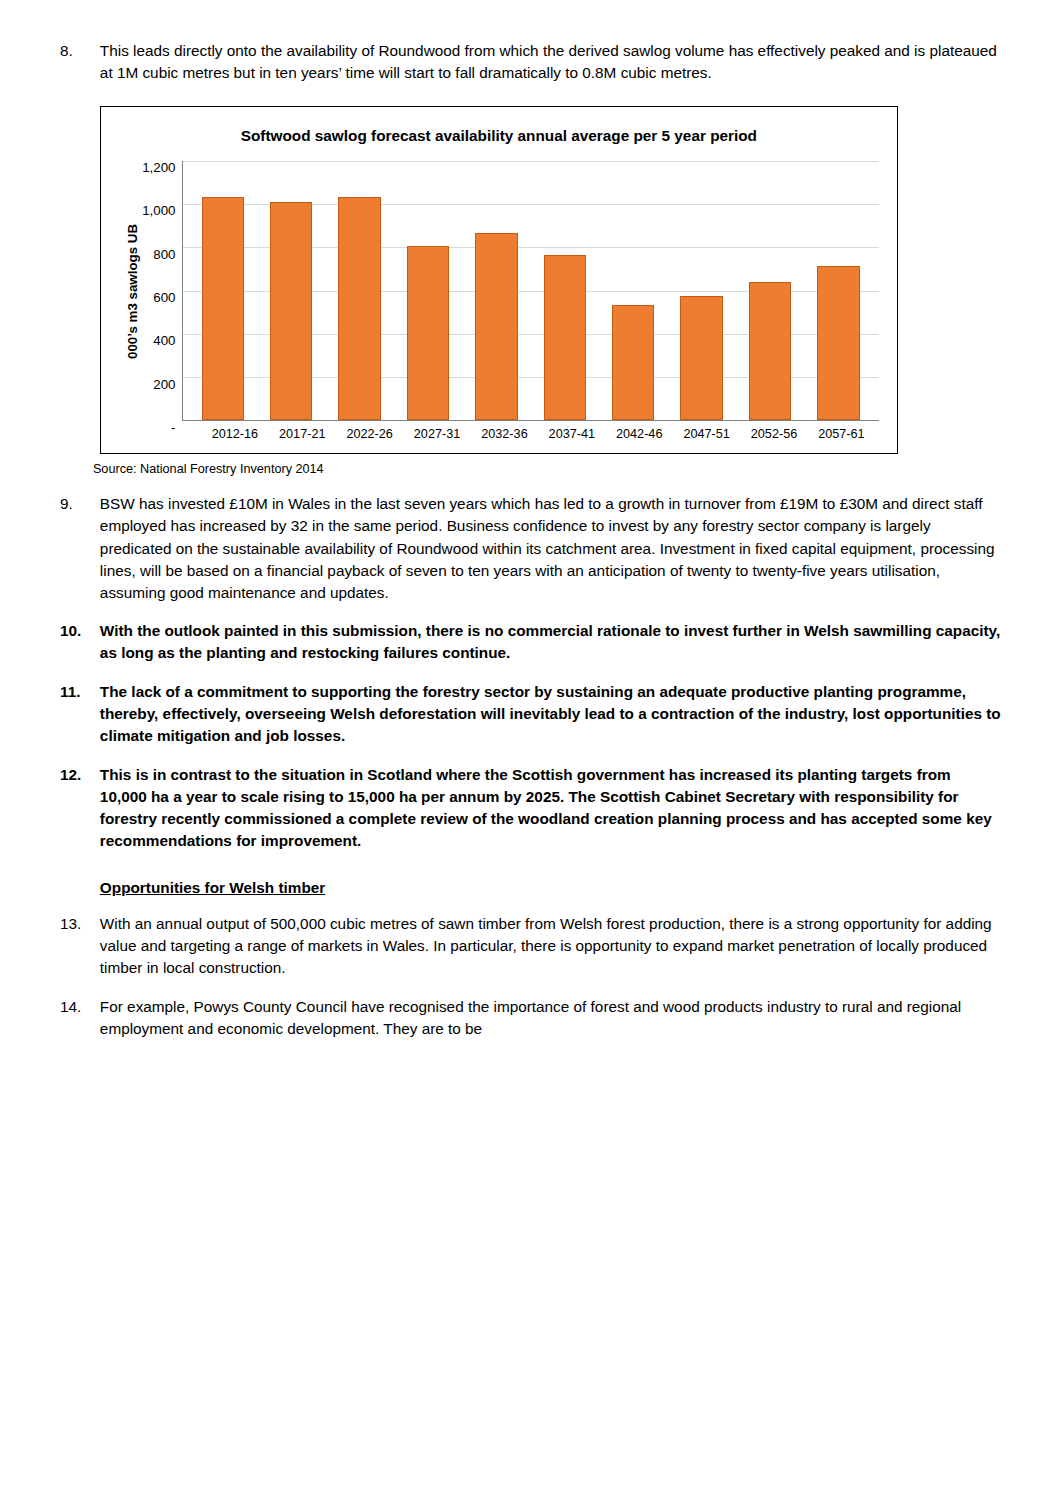8. This leads directly onto the availability of Roundwood from which the derived sawlog volume has effectively peaked and is plateaued at 1M cubic metres but in ten years’ time will start to fall dramatically to 0.8M cubic metres.
Softwood sawlog forecast availability annual average per 5 year period
000’s m3 sawlogs UB
1,200 1,000 800 600 400 200 -
2012-16 2017-21 2022-26 2027-31 2032-36 2037-41 2042-46 2047-51 2052-56 2057-61
Source: National Forestry Inventory 2014
9. BSW has invested £10M in Wales in the last seven years which has led to a growth in turnover from £19M to £30M and direct staff employed has increased by 32 in the same period. Business confidence to invest by any forestry sector company is largely predicated on the sustainable availability of Roundwood within its catchment area. Investment in fixed capital equipment, processing lines, will be based on a financial payback of seven to ten years with an anticipation of twenty to twenty-five years utilisation, assuming good maintenance and updates.
10. With the outlook painted in this submission, there is no commercial rationale to invest further in Welsh sawmilling capacity, as long as the planting and restocking failures continue.
11. The lack of a commitment to supporting the forestry sector by sustaining an adequate productive planting programme, thereby, effectively, overseeing Welsh deforestation will inevitably lead to a contraction of the industry, lost opportunities to climate mitigation and job losses.
12. This is in contrast to the situation in Scotland where the Scottish government has increased its planting targets from 10,000 ha a year to scale rising to 15,000 ha per annum by 2025. The Scottish Cabinet Secretary with responsibility for forestry recently commissioned a complete review of the woodland creation planning process and has accepted some key recommendations for improvement.
Opportunities for Welsh timber
13. With an annual output of 500,000 cubic metres of sawn timber from Welsh forest production, there is a strong opportunity for adding value and targeting a range of markets in Wales. In particular, there is opportunity to expand market penetration of locally produced timber in local construction.
14. For example, Powys County Council have recognised the importance of forest and wood products industry to rural and regional employment and economic development. They are to be